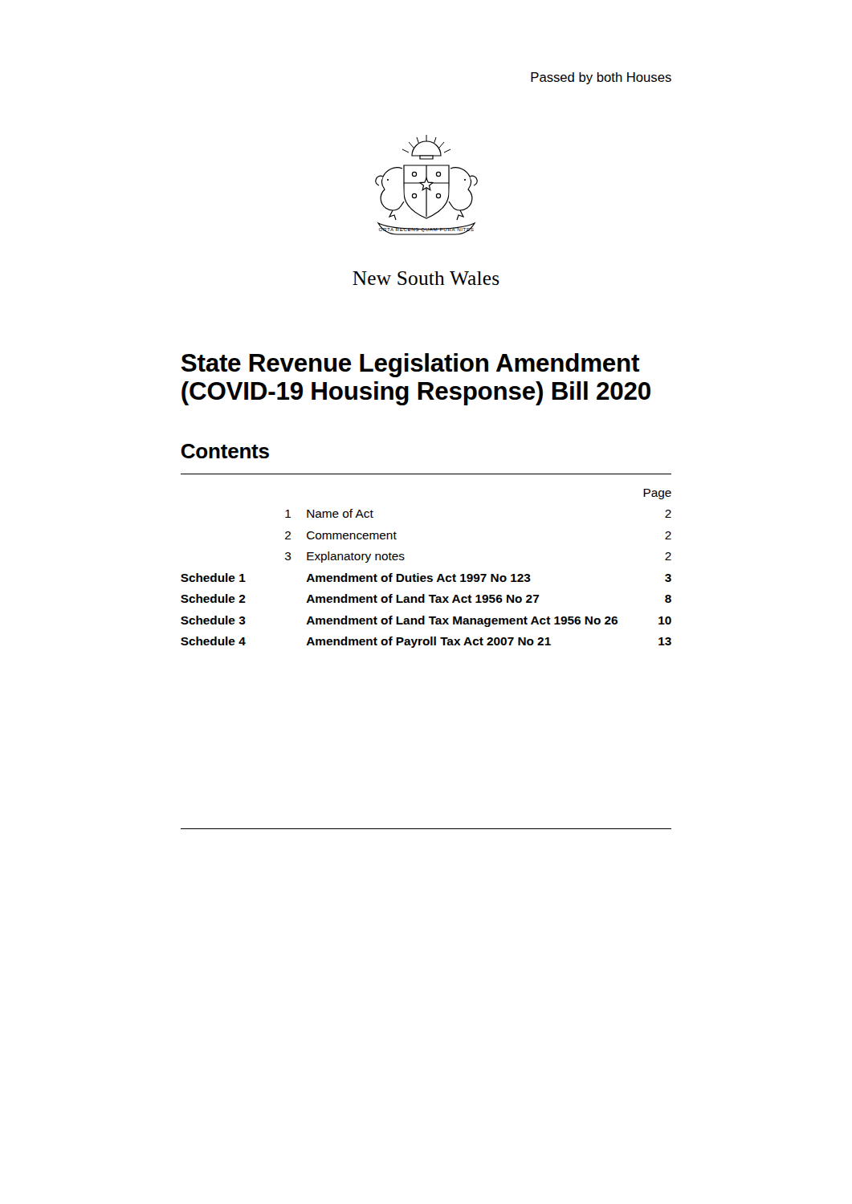Passed by both Houses
ORTA RECENS QUAM PURA NITES
New South Wales
State Revenue Legislation Amendment (COVID-19 Housing Response) Bill 2020
Contents
| | | | Page |
| | 1 | Name of Act | 2 |
| | 2 | Commencement | 2 |
| | 3 | Explanatory notes | 2 |
| Schedule 1 | | Amendment of Duties Act 1997 No 123 | 3 |
| Schedule 2 | | Amendment of Land Tax Act 1956 No 27 | 8 |
| Schedule 3 | | Amendment of Land Tax Management Act 1956 No 26 | 10 |
| Schedule 4 | | Amendment of Payroll Tax Act 2007 No 21 | 13 |